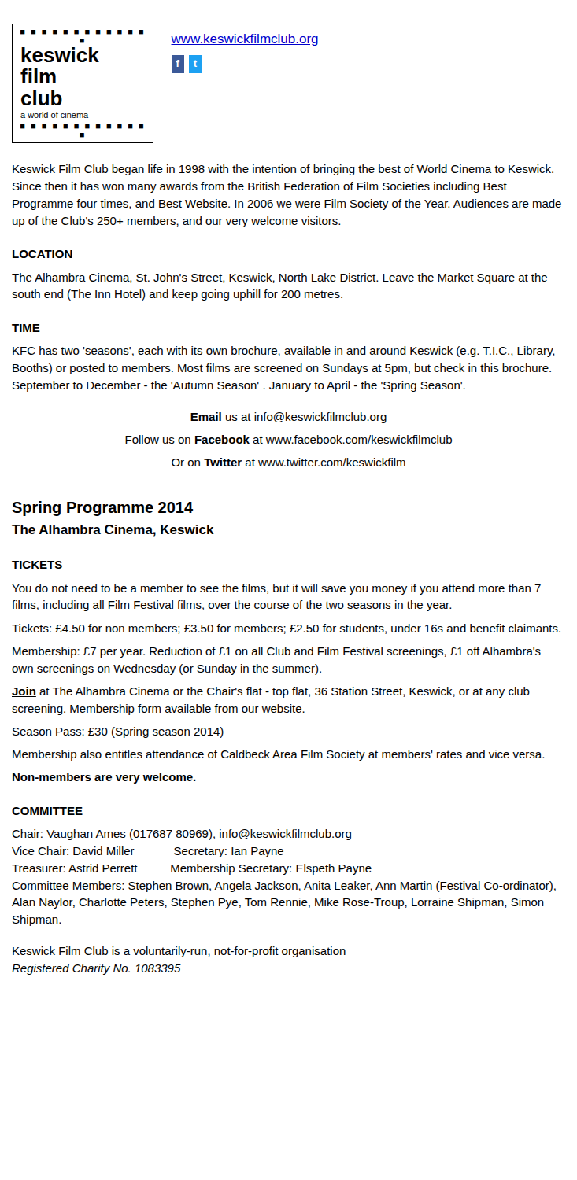■ ■ ■ ■ ■ ■ ■ ■ ■ ■ ■ ■ ■
keswick
film
club
a world of cinema
■ ■ ■ ■ ■ ■ ■ ■ ■ ■ ■ ■ ■
www.keswickfilmclub.org
ft
Keswick Film Club began life in 1998 with the intention of bringing the best of World Cinema to Keswick. Since then it has won many awards from the British Federation of Film Societies including Best Programme four times, and Best Website. In 2006 we were Film Society of the Year. Audiences are made up of the Club's 250+ members, and our very welcome visitors.
Location
The Alhambra Cinema, St. John's Street, Keswick, North Lake District. Leave the Market Square at the south end (The Inn Hotel) and keep going uphill for 200 metres.
Time
KFC has two 'seasons', each with its own brochure, available in and around Keswick (e.g. T.I.C., Library, Booths) or posted to members. Most films are screened on Sundays at 5pm, but check in this brochure. September to December - the 'Autumn Season' . January to April - the 'Spring Season'.
Email us at info@keswickfilmclub.org
Follow us on Facebook at www.facebook.com/keswickfilmclub
Or on Twitter at www.twitter.com/keswickfilm
Spring Programme 2014
The Alhambra Cinema, Keswick
Tickets
You do not need to be a member to see the films, but it will save you money if you attend more than 7 films, including all Film Festival films, over the course of the two seasons in the year.
Tickets: £4.50 for non members; £3.50 for members; £2.50 for students, under 16s and benefit claimants.
Membership: £7 per year. Reduction of £1 on all Club and Film Festival screenings, £1 off Alhambra's own screenings on Wednesday (or Sunday in the summer).
Join at The Alhambra Cinema or the Chair's flat - top flat, 36 Station Street, Keswick, or at any club screening. Membership form available from our website.
Season Pass: £30 (Spring season 2014)
Membership also entitles attendance of Caldbeck Area Film Society at members' rates and vice versa.
Non-members are very welcome.
Committee
Chair: Vaughan Ames (017687 80969), info@keswickfilmclub.org
Vice Chair: David Miller Secretary: Ian Payne
Treasurer: Astrid Perrett Membership Secretary: Elspeth Payne
Committee Members: Stephen Brown, Angela Jackson, Anita Leaker, Ann Martin (Festival Co-ordinator), Alan Naylor, Charlotte Peters, Stephen Pye, Tom Rennie, Mike Rose-Troup, Lorraine Shipman, Simon Shipman.
Keswick Film Club is a voluntarily-run, not-for-profit organisation
Registered Charity No. 1083395